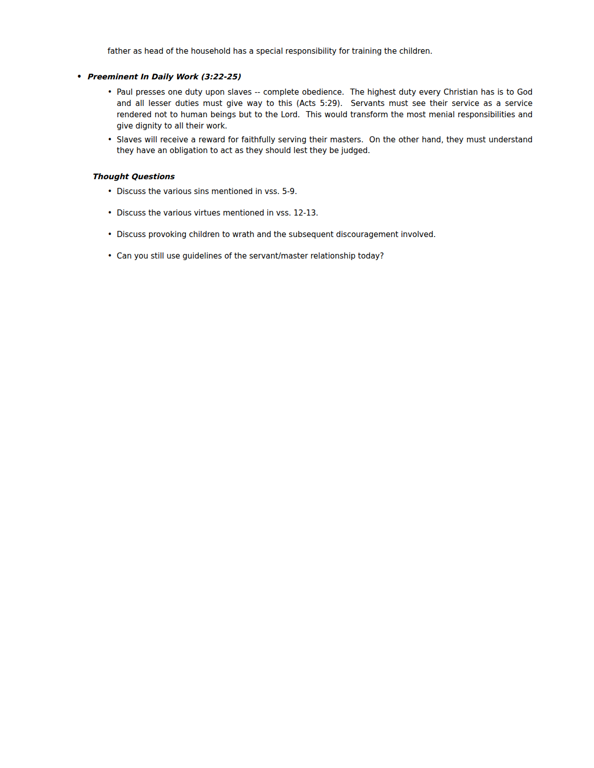father as head of the household has a special responsibility for training the children.
Preeminent In Daily Work (3:22-25)
Paul presses one duty upon slaves -- complete obedience. The highest duty every Christian has is to God and all lesser duties must give way to this (Acts 5:29). Servants must see their service as a service rendered not to human beings but to the Lord. This would transform the most menial responsibilities and give dignity to all their work.
Slaves will receive a reward for faithfully serving their masters. On the other hand, they must understand they have an obligation to act as they should lest they be judged.
Thought Questions
Discuss the various sins mentioned in vss. 5-9.
Discuss the various virtues mentioned in vss. 12-13.
Discuss provoking children to wrath and the subsequent discouragement involved.
Can you still use guidelines of the servant/master relationship today?